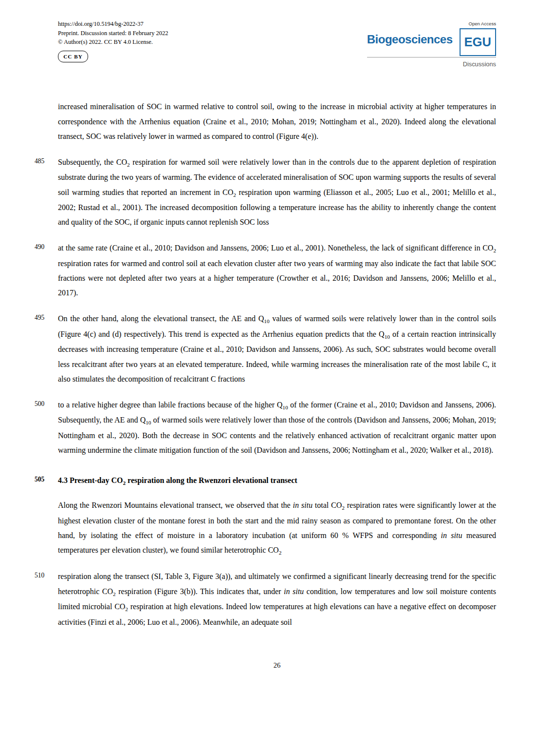https://doi.org/10.5194/bg-2022-37
Preprint. Discussion started: 8 February 2022
© Author(s) 2022. CC BY 4.0 License.
CC BY
Open Access
Biogeosciences EGU
Discussions
increased mineralisation of SOC in warmed relative to control soil, owing to the increase in microbial activity at higher temperatures in correspondence with the Arrhenius equation (Craine et al., 2010; Mohan, 2019; Nottingham et al., 2020). Indeed along the elevational transect, SOC was relatively lower in warmed as compared to control (Figure 4(e)).
485 Subsequently, the CO2 respiration for warmed soil were relatively lower than in the controls due to the apparent depletion of respiration substrate during the two years of warming. The evidence of accelerated mineralisation of SOC upon warming supports the results of several soil warming studies that reported an increment in CO2 respiration upon warming (Eliasson et al., 2005; Luo et al., 2001; Melillo et al., 2002; Rustad et al., 2001). The increased decomposition following a temperature increase has the ability to inherently change the content and quality of the SOC, if organic inputs cannot replenish SOC loss
490 at the same rate (Craine et al., 2010; Davidson and Janssens, 2006; Luo et al., 2001). Nonetheless, the lack of significant difference in CO2 respiration rates for warmed and control soil at each elevation cluster after two years of warming may also indicate the fact that labile SOC fractions were not depleted after two years at a higher temperature (Crowther et al., 2016; Davidson and Janssens, 2006; Melillo et al., 2017).
495 On the other hand, along the elevational transect, the AE and Q10 values of warmed soils were relatively lower than in the control soils (Figure 4(c) and (d) respectively). This trend is expected as the Arrhenius equation predicts that the Q10 of a certain reaction intrinsically decreases with increasing temperature (Craine et al., 2010; Davidson and Janssens, 2006). As such, SOC substrates would become overall less recalcitrant after two years at an elevated temperature. Indeed, while warming increases the mineralisation rate of the most labile C, it also stimulates the decomposition of recalcitrant C fractions
500 to a relative higher degree than labile fractions because of the higher Q10 of the former (Craine et al., 2010; Davidson and Janssens, 2006). Subsequently, the AE and Q10 of warmed soils were relatively lower than those of the controls (Davidson and Janssens, 2006; Mohan, 2019; Nottingham et al., 2020). Both the decrease in SOC contents and the relatively enhanced activation of recalcitrant organic matter upon warming undermine the climate mitigation function of the soil (Davidson and Janssens, 2006; Nottingham et al., 2020; Walker et al., 2018).
5054.3 Present-day CO2 respiration along the Rwenzori elevational transect
Along the Rwenzori Mountains elevational transect, we observed that the in situ total CO2 respiration rates were significantly lower at the highest elevation cluster of the montane forest in both the start and the mid rainy season as compared to premontane forest. On the other hand, by isolating the effect of moisture in a laboratory incubation (at uniform 60 % WFPS and corresponding in situ measured temperatures per elevation cluster), we found similar heterotrophic CO2
510 respiration along the transect (SI, Table 3, Figure 3(a)), and ultimately we confirmed a significant linearly decreasing trend for the specific heterotrophic CO2 respiration (Figure 3(b)). This indicates that, under in situ condition, low temperatures and low soil moisture contents limited microbial CO2 respiration at high elevations. Indeed low temperatures at high elevations can have a negative effect on decomposer activities (Finzi et al., 2006; Luo et al., 2006). Meanwhile, an adequate soil
26